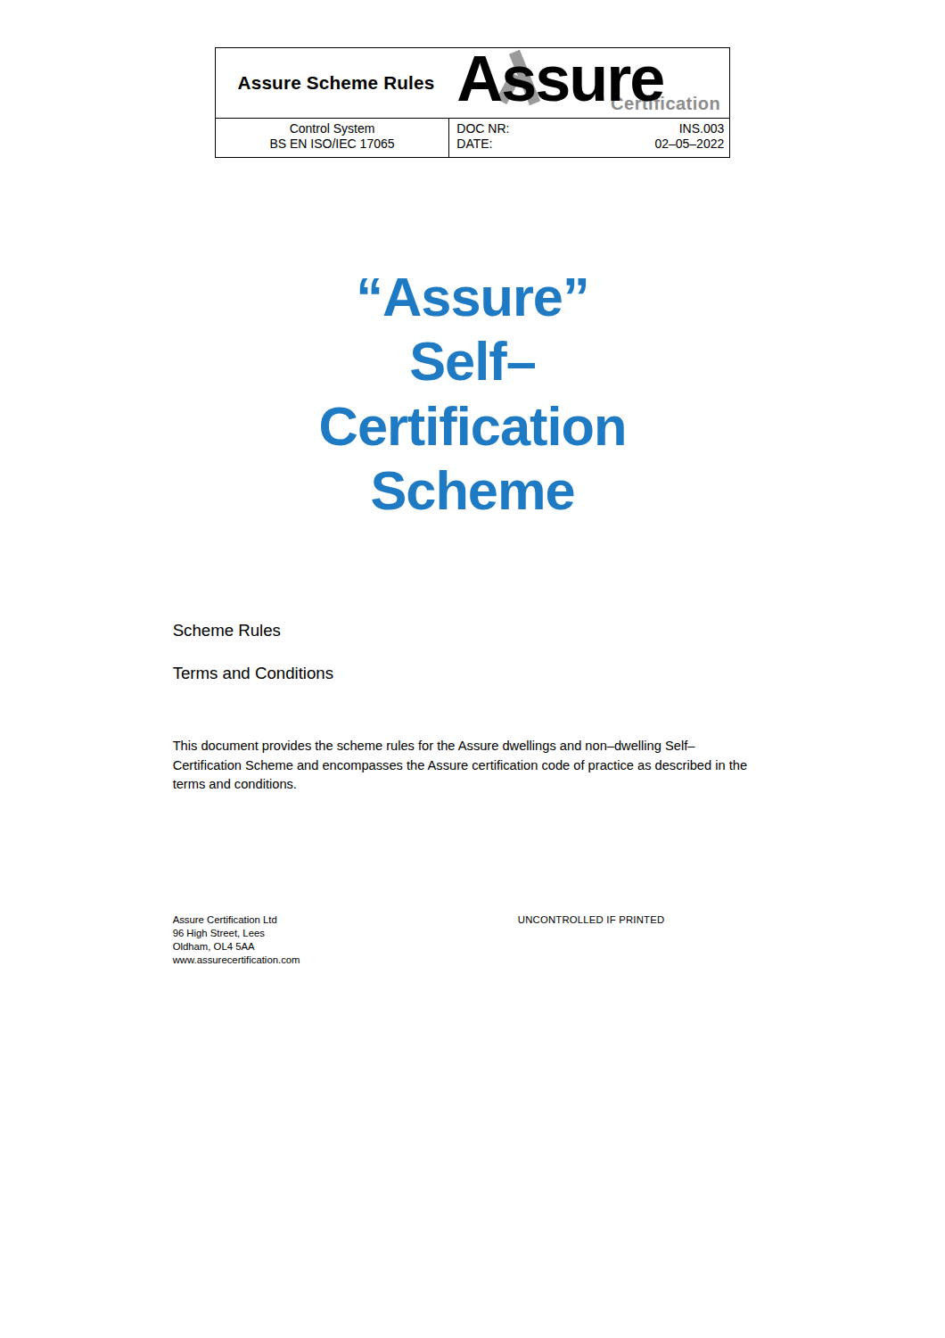Assure Scheme Rules
Assure
Certification
Control System
BS EN ISO/IEC 17065
DOC NR: INS.003
DATE: 02–05–2022
“Assure” Self– Certification Scheme
Scheme Rules
Terms and Conditions
This document provides the scheme rules for the Assure dwellings and non–dwelling Self–Certification Scheme and encompasses the Assure certification code of practice as described in the terms and conditions.
Assure Certification Ltd 96 High Street, Lees Oldham, OL4 5AA www.assurecertification.com
UNCONTROLLED IF PRINTED